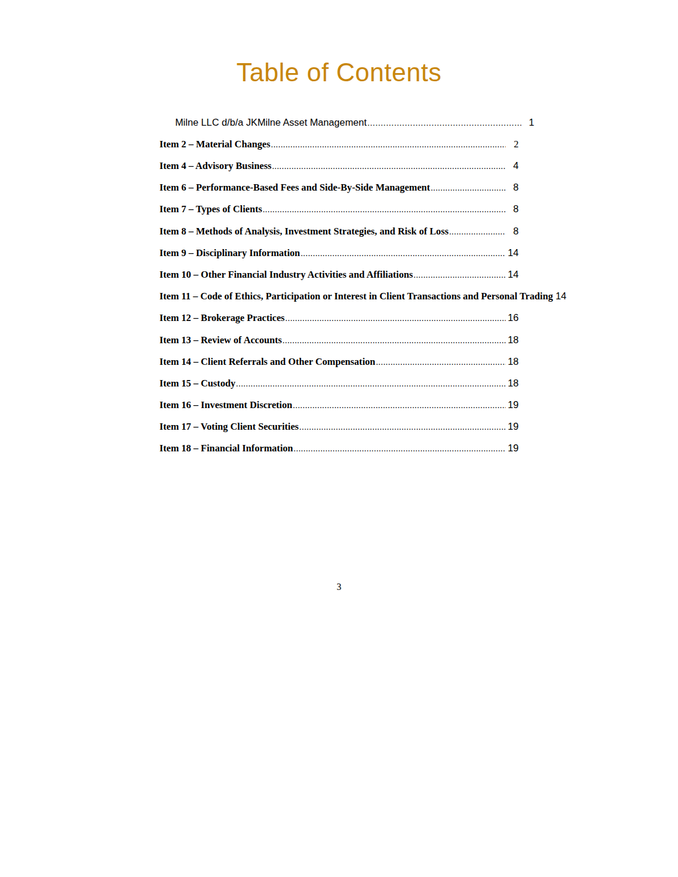Table of Contents
Milne LLC d/b/a JKMilne Asset Management .................................................................................................................. 1
Item 2 – Material Changes ................................................................................................................................. 2
Item 4 – Advisory Business ..................................................................................................................................... 4
Item 6 – Performance-Based Fees and Side-By-Side Management .......................................................................... 8
Item 7 – Types of Clients ......................................................................................................................................... 8
Item 8 – Methods of Analysis, Investment Strategies, and Risk of Loss .................................................................. 8
Item 9 – Disciplinary Information ......................................................................................................................... 14
Item 10 – Other Financial Industry Activities and Affiliations .............................................................................. 14
Item 11 – Code of Ethics, Participation or Interest in Client Transactions and Personal Trading .............. 14
Item 12 – Brokerage Practices ................................................................................................................................. 16
Item 13 – Review of Accounts ................................................................................................................................. 18
Item 14 – Client Referrals and Other Compensation ................................................................................................. 18
Item 15 – Custody ................................................................................................................................................. 18
Item 16 – Investment Discretion ............................................................................................................................. 19
Item 17 – Voting Client Securities ......................................................................................................................... 19
Item 18 – Financial Information ............................................................................................................................. 19
3